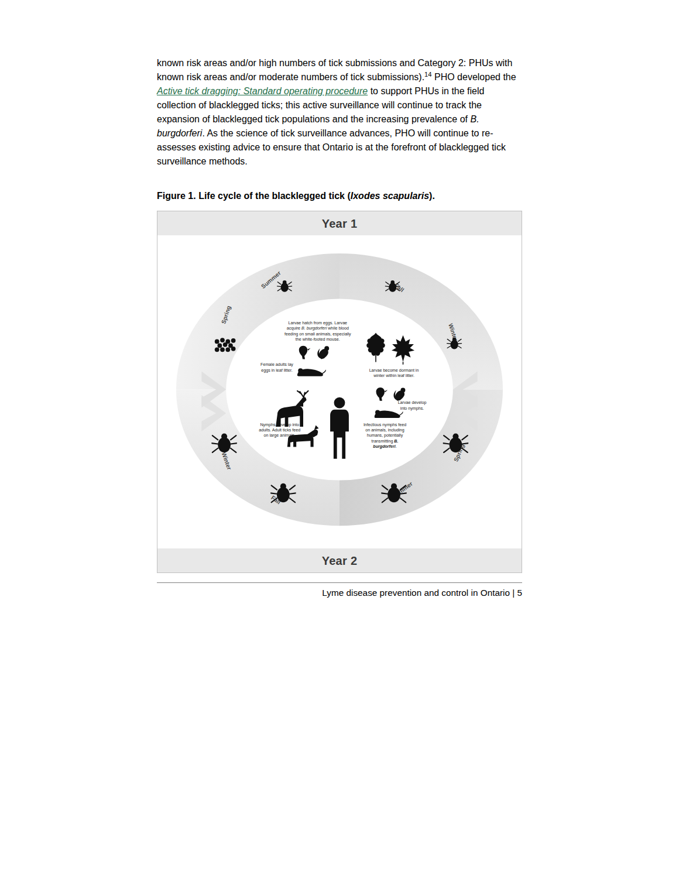known risk areas and/or high numbers of tick submissions and Category 2: PHUs with known risk areas and/or moderate numbers of tick submissions).14 PHO developed the Active tick dragging: Standard operating procedure to support PHUs in the field collection of blacklegged ticks; this active surveillance will continue to track the expansion of blacklegged tick populations and the increasing prevalence of B. burgdorferi. As the science of tick surveillance advances, PHO will continue to re-assesses existing advice to ensure that Ontario is at the forefront of blacklegged tick surveillance methods.
Figure 1. Life cycle of the blacklegged tick (Ixodes scapularis).
Year 1
Summer Fall Winter Spring Spring Summer Fall Winter Larvae hatch from eggs. Larvae acquire B. burgdorferi while blood feeding on small animals, especially the white-footed mouse. Larvae become dormant in winter within leaf litter. Female adults lay eggs in leaf litter. Larvae develop into nymphs. Infectious nymphs feed on animals, including humans, potentially transmitting B. burgdorferi. Nymphs develop into adults. Adult ticks feed on large animals.
Year 2
Lyme disease prevention and control in Ontario | 5